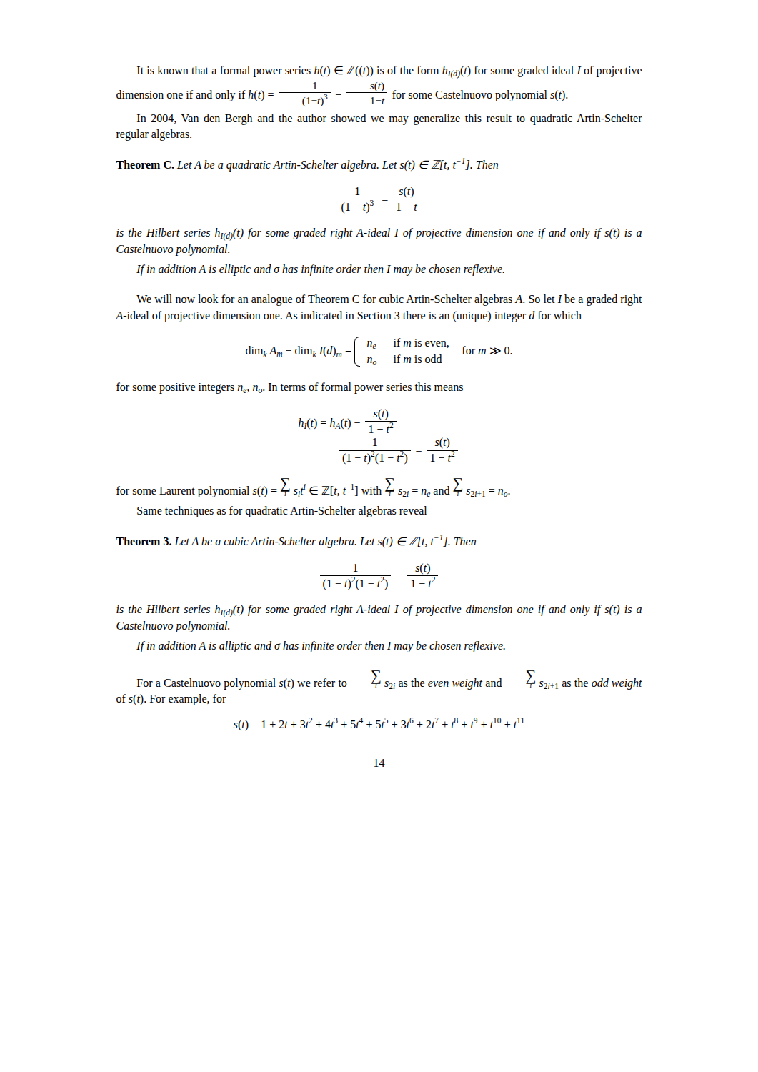It is known that a formal power series h(t) ∈ ℤ((t)) is of the form hI(d)(t) for some graded ideal I of projective dimension one if and only if h(t) = 1(1−t)3 − s(t) 1−t for some Castelnuovo polynomial s(t).
In 2004, Van den Bergh and the author showed we may generalize this result to quadratic Artin-Schelter regular algebras.
Theorem C. Let A be a quadratic Artin-Schelter algebra. Let s(t) ∈ ℤ[t, t−1]. Then
1(1 − t)3 − s(t) 1 − t
is the Hilbert series hI(d)(t) for some graded right A-ideal I of projective dimension one if and only if s(t) is a Castelnuovo polynomial.
If in addition A is elliptic and σ has infinite order then I may be chosen reflexive.
We will now look for an analogue of Theorem C for cubic Artin-Schelter algebras A. So let I be a graded right A-ideal of projective dimension one. As indicated in Section 3 there is an (unique) integer d for which
dimk Am − dimk I(d)m =
| n e | if m is even, |
| n o | if m is odd |
for m ≫ 0.
for some positive integers ne, no. In terms of formal power series this means
hI(t) = hA(t) − s(t) 1 − t2 = 1(1 − t)2(1 − t2) − s(t) 1 − t2
for some Laurent polynomial s(t) = ∑i siti ∈ ℤ[t, t−1] with ∑i s2i = ne and ∑i s2i+1 = no.
Same techniques as for quadratic Artin-Schelter algebras reveal
Theorem 3. Let A be a cubic Artin-Schelter algebra. Let s(t) ∈ ℤ[t, t−1]. Then
1(1 − t)2(1 − t2) − s(t) 1 − t2
is the Hilbert series hI(d)(t) for some graded right A-ideal I of projective dimension one if and only if s(t) is a Castelnuovo polynomial.
If in addition A is alliptic and σ has infinite order then I may be chosen reflexive.
For a Castelnuovo polynomial s(t) we refer to ∑i s2i as the even weight and ∑i s2i+1 as the odd weight of s(t). For example, for
s(t) = 1 + 2t + 3t2 + 4t3 + 5t4 + 5t5 + 3t6 + 2t7 + t8 + t9 + t10 + t11
14